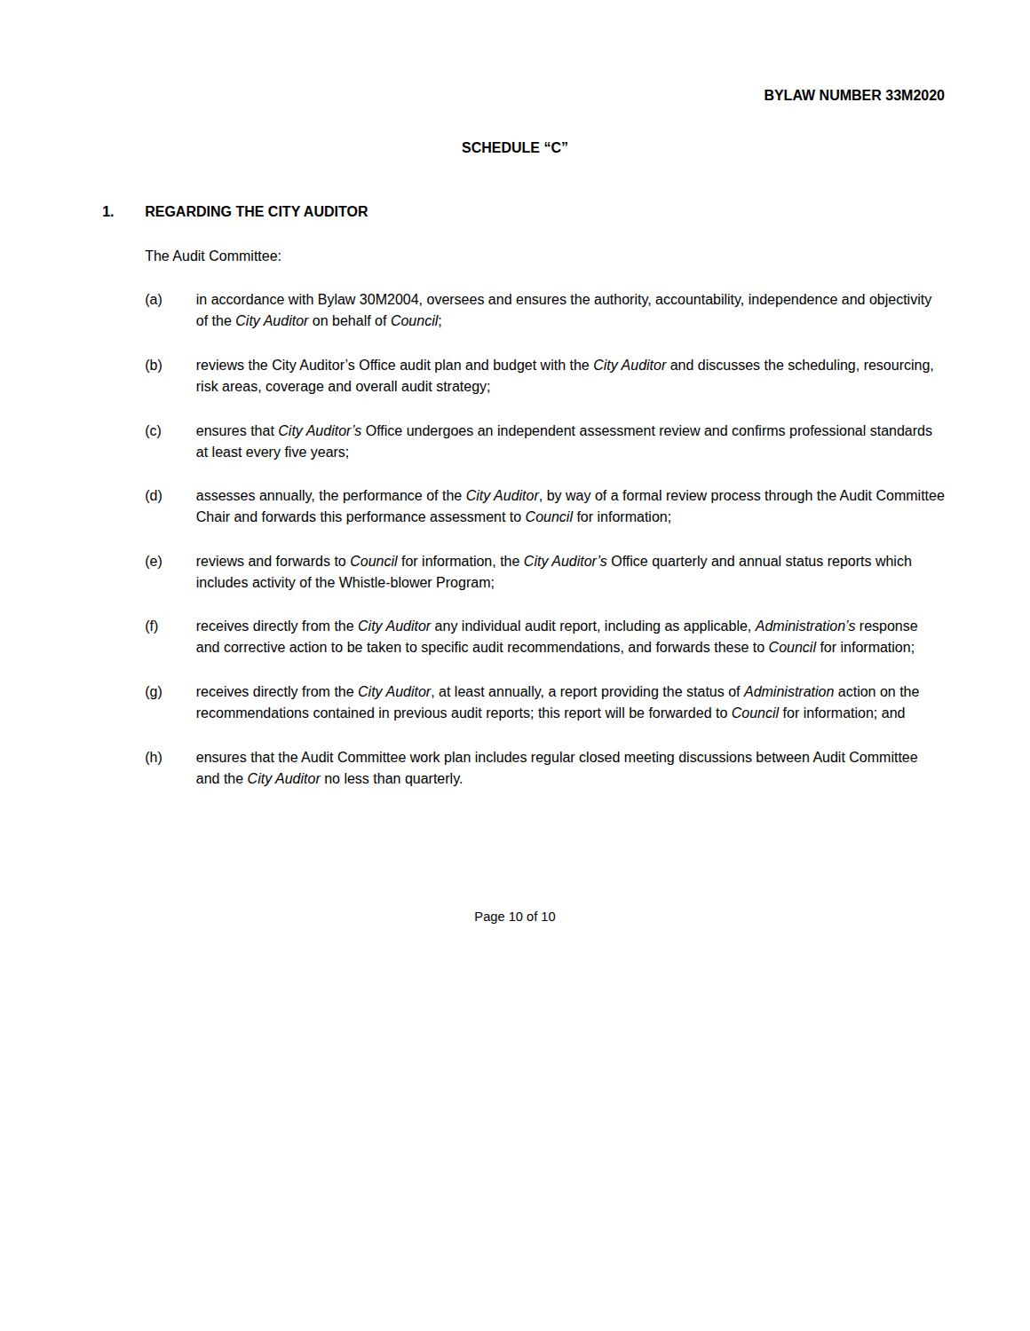BYLAW NUMBER 33M2020
SCHEDULE “C”
1. REGARDING THE CITY AUDITOR
The Audit Committee:
(a) in accordance with Bylaw 30M2004, oversees and ensures the authority, accountability, independence and objectivity of the City Auditor on behalf of Council;
(b) reviews the City Auditor’s Office audit plan and budget with the City Auditor and discusses the scheduling, resourcing, risk areas, coverage and overall audit strategy;
(c) ensures that City Auditor’s Office undergoes an independent assessment review and confirms professional standards at least every five years;
(d) assesses annually, the performance of the City Auditor, by way of a formal review process through the Audit Committee Chair and forwards this performance assessment to Council for information;
(e) reviews and forwards to Council for information, the City Auditor’s Office quarterly and annual status reports which includes activity of the Whistle-blower Program;
(f) receives directly from the City Auditor any individual audit report, including as applicable, Administration’s response and corrective action to be taken to specific audit recommendations, and forwards these to Council for information;
(g) receives directly from the City Auditor, at least annually, a report providing the status of Administration action on the recommendations contained in previous audit reports; this report will be forwarded to Council for information; and
(h) ensures that the Audit Committee work plan includes regular closed meeting discussions between Audit Committee and the City Auditor no less than quarterly.
Page 10 of 10